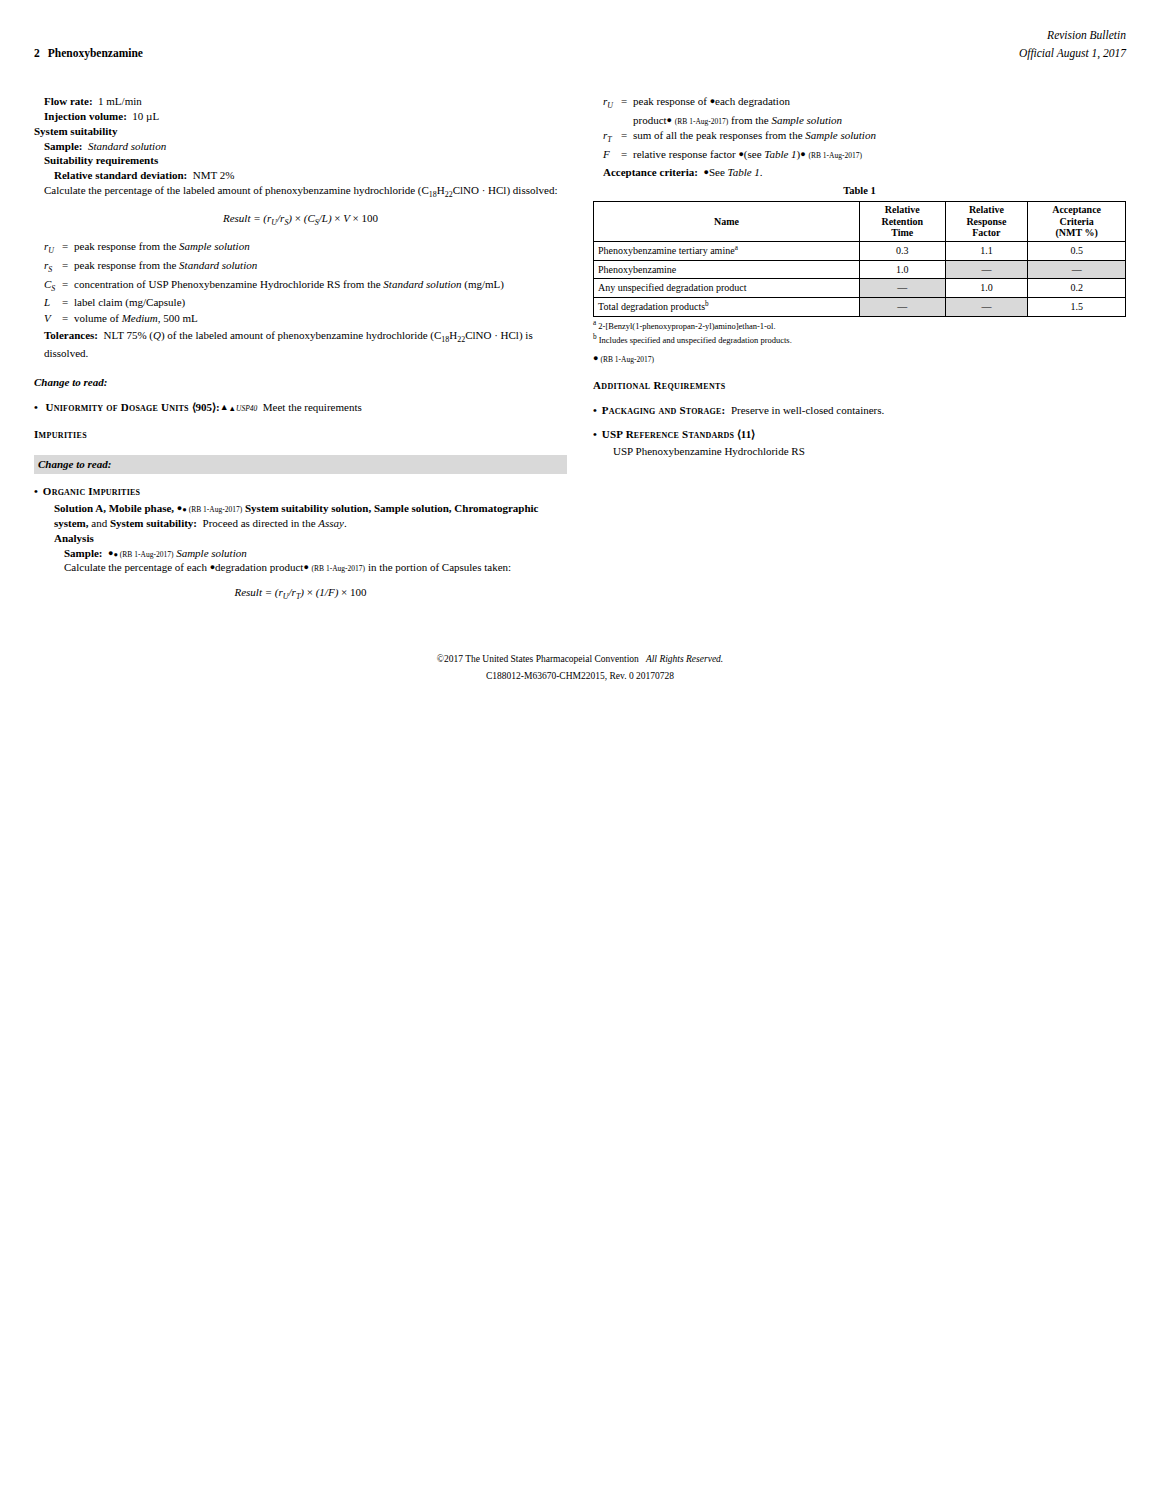Revision Bulletin
2 Phenoxybenzamine
Official August 1, 2017
Flow rate: 1 mL/min
Injection volume: 10 µL
System suitability
Sample: Standard solution
Suitability requirements
Relative standard deviation: NMT 2%
Calculate the percentage of the labeled amount of phenoxybenzamine hydrochloride (C18H22ClNO · HCl) dissolved:
Result = (rU/rS) × (CS/L) × V × 100
rU
=
peak response from the Sample solution
rS
=
peak response from the Standard solution
CS
=
concentration of USP Phenoxybenzamine Hydrochloride RS from the Standard solution (mg/mL)
L
=
label claim (mg/Capsule)
V
=
volume of Medium, 500 mL
Tolerances: NLT 75% (Q) of the labeled amount of phenoxybenzamine hydrochloride (C18H22ClNO · HCl) is dissolved.
Change to read:
Uniformity of Dosage Units ⟨905⟩:▲▲USP40 Meet the requirements
Impurities
Change to read:
Organic Impurities
Solution A, Mobile phase, ●● (RB 1-Aug-2017) System suitability solution, Sample solution, Chromatographic system, and System suitability: Proceed as directed in the Assay.
Analysis
Sample: ●● (RB 1-Aug-2017) Sample solution
Calculate the percentage of each ●degradation product● (RB 1-Aug-2017) in the portion of Capsules taken:
Result = (rU/rT) × (1/F) × 100
rU
=
peak response of ●each degradation
product● (RB 1-Aug-2017) from the Sample solution
rT
=
sum of all the peak responses from the Sample solution
F
=
relative response factor ●(see Table 1)● (RB 1-Aug-2017)
Acceptance criteria: ●See Table 1.
Table 1
| Name | Relative Retention Time | Relative Response Factor | Acceptance Criteria (NMT %) |
| --- | --- | --- | --- |
| Phenoxybenzamine tertiary amine a | 0.3 | 1.1 | 0.5 |
| Phenoxybenzamine | 1.0 | — | — |
| Any unspecified degradation product | — | 1.0 | 0.2 |
| Total degradation products b | — | — | 1.5 |
a 2-[Benzyl(1-phenoxypropan-2-yl)amino]ethan-1-ol.
b Includes specified and unspecified degradation products.
● (RB 1-Aug-2017)
Additional Requirements
Packaging and Storage: Preserve in well-closed containers.
USP Reference Standards ⟨11⟩
USP Phenoxybenzamine Hydrochloride RS
©2017 The United States Pharmacopeial Convention All Rights Reserved.
C188012-M63670-CHM22015, Rev. 0 20170728